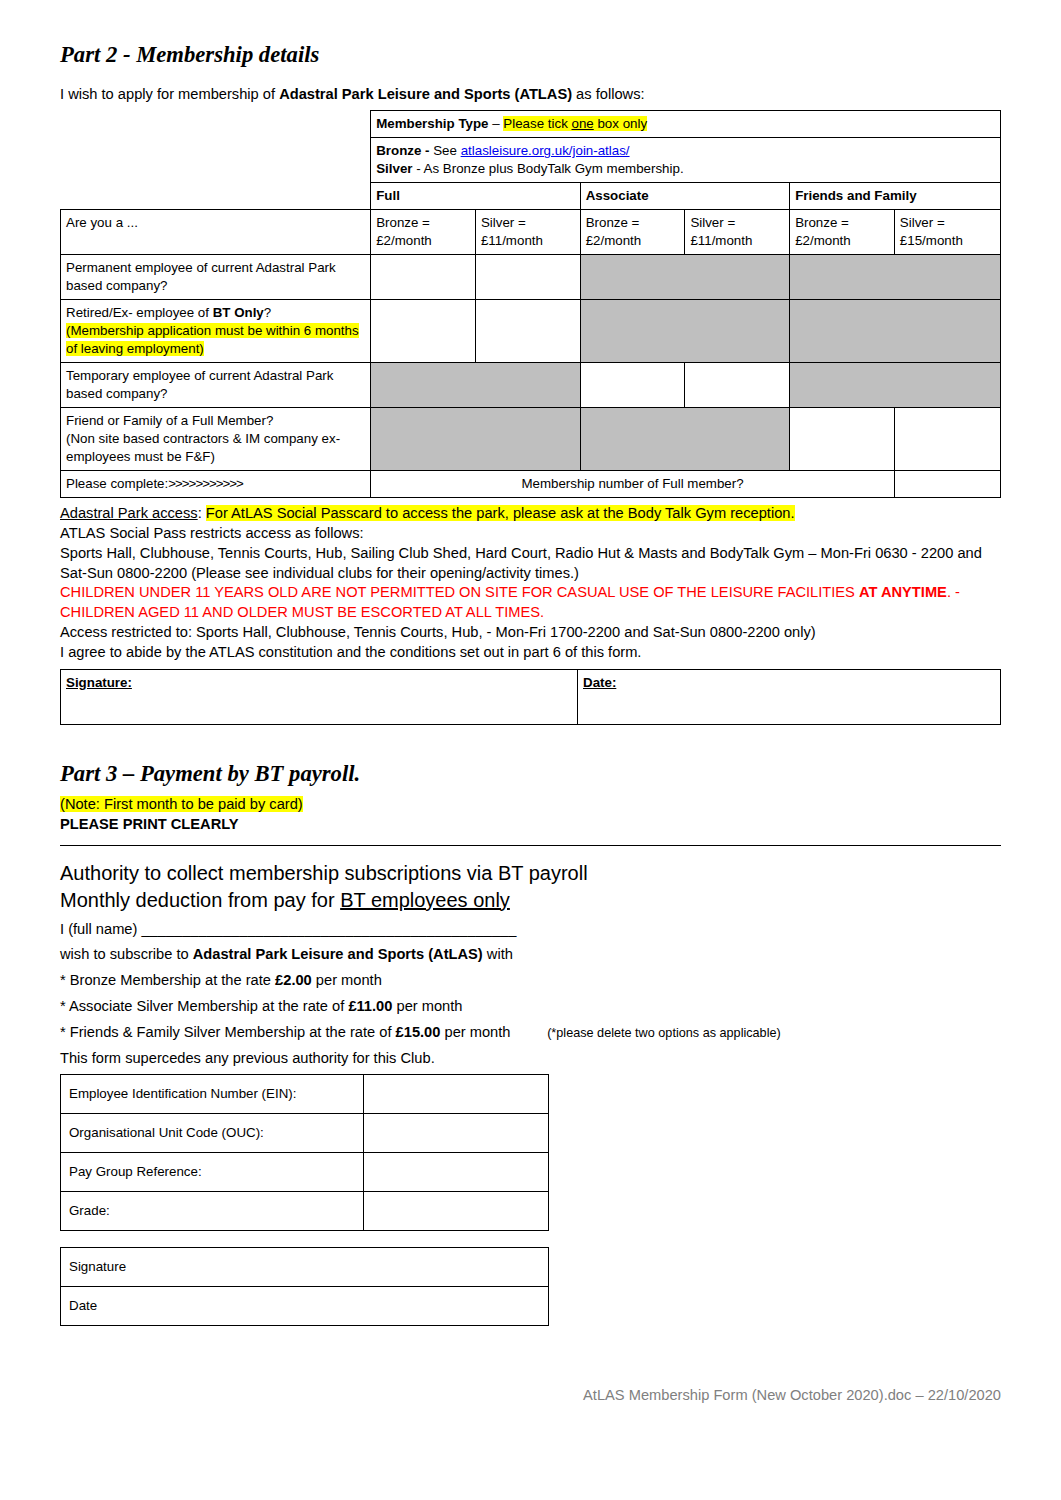Part 2 - Membership details
I wish to apply for membership of Adastral Park Leisure and Sports (ATLAS) as follows:
| | Membership Type – Please tick one box only |
| | Bronze - See atlasleisure.org.uk/join-atlas/ Silver - As Bronze plus BodyTalk Gym membership. |
| | Full | Associate | Friends and Family |
| Are you a ... | Bronze = £2/month | Silver = £11/month | Bronze = £2/month | Silver = £11/month | Bronze = £2/month | Silver = £15/month |
| Permanent employee of current Adastral Park based company? | | | | |
| Retired/Ex- employee of BT Only ? (Membership application must be within 6 months of leaving employment) | | | | |
| Temporary employee of current Adastral Park based company? | | | | |
| Friend or Family of a Full Member? (Non site based contractors & IM company ex-employees must be F&F) | | | | |
| Please complete: >>>>>>>>>>> | Membership number of Full member? | |
Adastral Park access: For AtLAS Social Passcard to access the park, please ask at the Body Talk Gym reception.
ATLAS Social Pass restricts access as follows:
Sports Hall, Clubhouse, Tennis Courts, Hub, Sailing Club Shed, Hard Court, Radio Hut & Masts and BodyTalk Gym – Mon-Fri 0630 - 2200 and Sat-Sun 0800-2200 (Please see individual clubs for their opening/activity times.)
CHILDREN UNDER 11 YEARS OLD ARE NOT PERMITTED ON SITE FOR CASUAL USE OF THE LEISURE FACILITIES AT ANYTIME. - CHILDREN AGED 11 AND OLDER MUST BE ESCORTED AT ALL TIMES.
Access restricted to: Sports Hall, Clubhouse, Tennis Courts, Hub, - Mon-Fri 1700-2200 and Sat-Sun 0800-2200 only)
I agree to abide by the ATLAS constitution and the conditions set out in part 6 of this form.
| Signature: | Date: |
Part 3 – Payment by BT payroll.
(Note: First month to be paid by card)
PLEASE PRINT CLEARLY
Authority to collect membership subscriptions via BT payroll
Monthly deduction from pay for BT employees only
I (full name) ______________________________________________
wish to subscribe to Adastral Park Leisure and Sports (AtLAS) with
* Bronze Membership at the rate £2.00 per month
* Associate Silver Membership at the rate of £11.00 per month
* Friends & Family Silver Membership at the rate of £15.00 per month (*please delete two options as applicable)
This form supercedes any previous authority for this Club.
| Employee Identification Number (EIN): | |
| Organisational Unit Code (OUC): | |
| Pay Group Reference: | |
| Grade: | |
| Signature |
| Date |
AtLAS Membership Form (New October 2020).doc – 22/10/2020